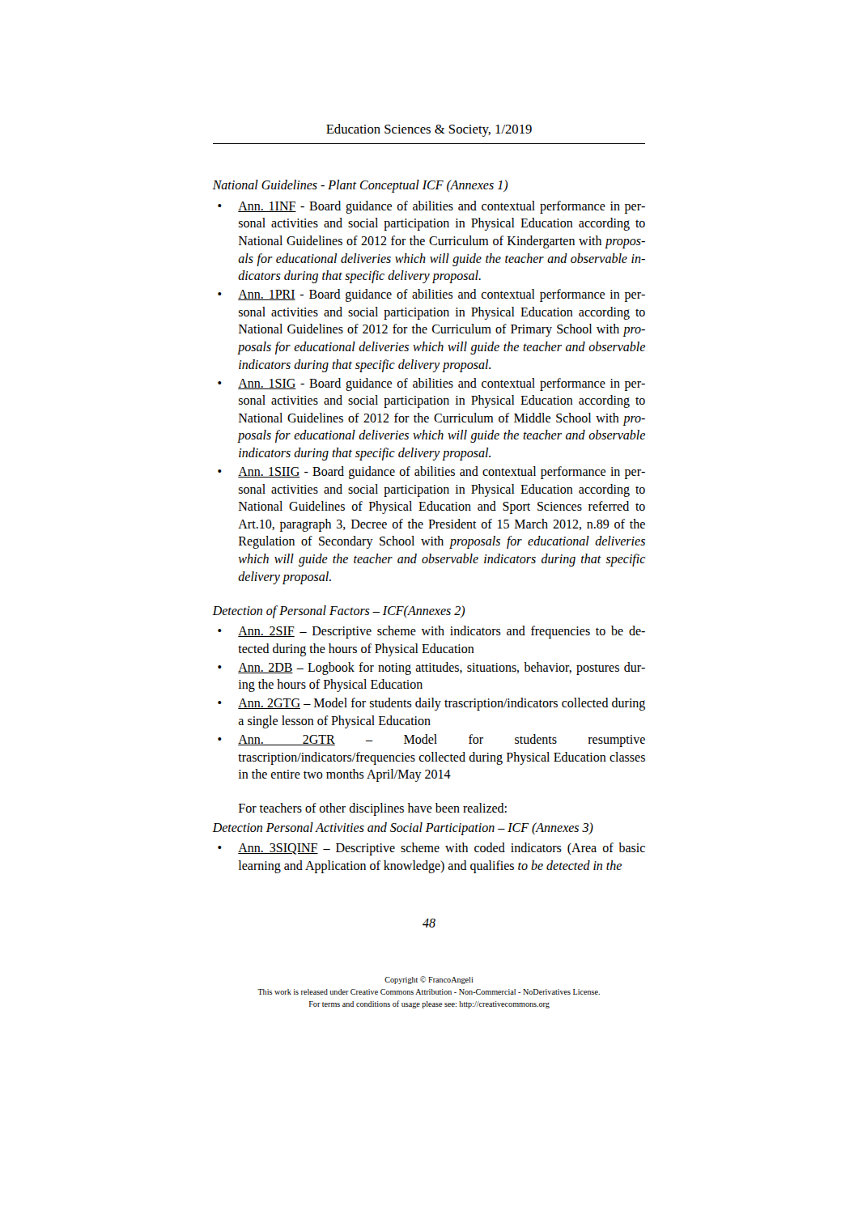Education Sciences & Society, 1/2019
National Guidelines - Plant Conceptual ICF (Annexes 1)
Ann. 1INF - Board guidance of abilities and contextual performance in personal activities and social participation in Physical Education according to National Guidelines of 2012 for the Curriculum of Kindergarten with proposals for educational deliveries which will guide the teacher and observable indicators during that specific delivery proposal.
Ann. 1PRI - Board guidance of abilities and contextual performance in personal activities and social participation in Physical Education according to National Guidelines of 2012 for the Curriculum of Primary School with proposals for educational deliveries which will guide the teacher and observable indicators during that specific delivery proposal.
Ann. 1SIG - Board guidance of abilities and contextual performance in personal activities and social participation in Physical Education according to National Guidelines of 2012 for the Curriculum of Middle School with proposals for educational deliveries which will guide the teacher and observable indicators during that specific delivery proposal.
Ann. 1SIIG - Board guidance of abilities and contextual performance in personal activities and social participation in Physical Education according to National Guidelines of Physical Education and Sport Sciences referred to Art.10, paragraph 3, Decree of the President of 15 March 2012, n.89 of the Regulation of Secondary School with proposals for educational deliveries which will guide the teacher and observable indicators during that specific delivery proposal.
Detection of Personal Factors – ICF(Annexes 2)
Ann. 2SIF – Descriptive scheme with indicators and frequencies to be detected during the hours of Physical Education
Ann. 2DB – Logbook for noting attitudes, situations, behavior, postures during the hours of Physical Education
Ann. 2GTG – Model for students daily trascription/indicators collected during a single lesson of Physical Education
Ann. 2GTR – Model for students resumptive trascription/indicators/frequencies collected during Physical Education classes in the entire two months April/May 2014
For teachers of other disciplines have been realized:
Detection Personal Activities and Social Participation – ICF (Annexes 3)
Ann. 3SIQINF – Descriptive scheme with coded indicators (Area of basic learning and Application of knowledge) and qualifies to be detected in the
48
Copyright © FrancoAngeli
This work is released under Creative Commons Attribution - Non-Commercial - NoDerivatives License.
For terms and conditions of usage please see: http://creativecommons.org